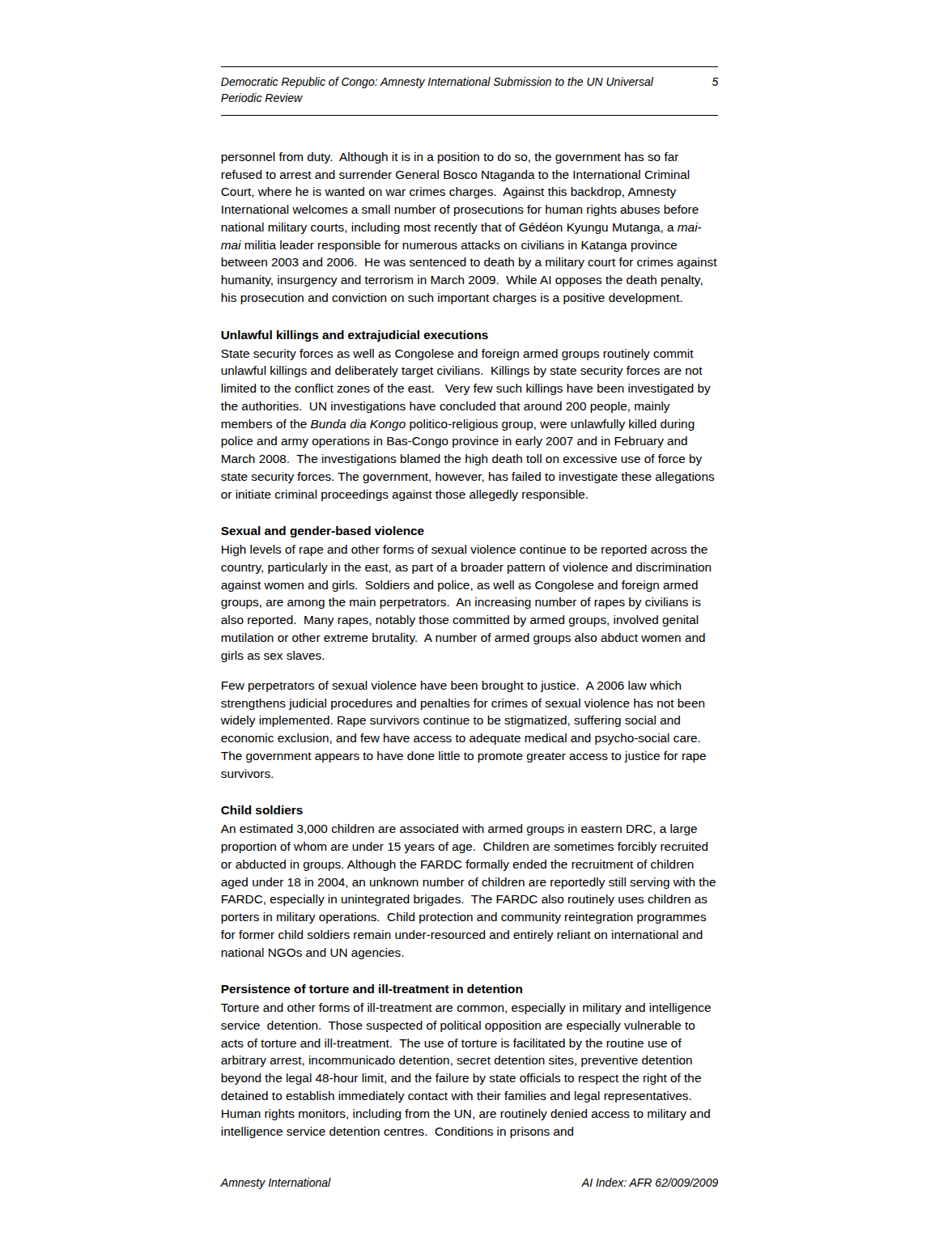Democratic Republic of Congo: Amnesty International Submission to the UN Universal Periodic Review
5
personnel from duty. Although it is in a position to do so, the government has so far refused to arrest and surrender General Bosco Ntaganda to the International Criminal Court, where he is wanted on war crimes charges. Against this backdrop, Amnesty International welcomes a small number of prosecutions for human rights abuses before national military courts, including most recently that of Gédéon Kyungu Mutanga, a mai-mai militia leader responsible for numerous attacks on civilians in Katanga province between 2003 and 2006. He was sentenced to death by a military court for crimes against humanity, insurgency and terrorism in March 2009. While AI opposes the death penalty, his prosecution and conviction on such important charges is a positive development.
Unlawful killings and extrajudicial executions
State security forces as well as Congolese and foreign armed groups routinely commit unlawful killings and deliberately target civilians. Killings by state security forces are not limited to the conflict zones of the east. Very few such killings have been investigated by the authorities. UN investigations have concluded that around 200 people, mainly members of the Bunda dia Kongo politico-religious group, were unlawfully killed during police and army operations in Bas-Congo province in early 2007 and in February and March 2008. The investigations blamed the high death toll on excessive use of force by state security forces. The government, however, has failed to investigate these allegations or initiate criminal proceedings against those allegedly responsible.
Sexual and gender-based violence
High levels of rape and other forms of sexual violence continue to be reported across the country, particularly in the east, as part of a broader pattern of violence and discrimination against women and girls. Soldiers and police, as well as Congolese and foreign armed groups, are among the main perpetrators. An increasing number of rapes by civilians is also reported. Many rapes, notably those committed by armed groups, involved genital mutilation or other extreme brutality. A number of armed groups also abduct women and girls as sex slaves.
Few perpetrators of sexual violence have been brought to justice. A 2006 law which strengthens judicial procedures and penalties for crimes of sexual violence has not been widely implemented. Rape survivors continue to be stigmatized, suffering social and economic exclusion, and few have access to adequate medical and psycho-social care. The government appears to have done little to promote greater access to justice for rape survivors.
Child soldiers
An estimated 3,000 children are associated with armed groups in eastern DRC, a large proportion of whom are under 15 years of age. Children are sometimes forcibly recruited or abducted in groups. Although the FARDC formally ended the recruitment of children aged under 18 in 2004, an unknown number of children are reportedly still serving with the FARDC, especially in unintegrated brigades. The FARDC also routinely uses children as porters in military operations. Child protection and community reintegration programmes for former child soldiers remain under-resourced and entirely reliant on international and national NGOs and UN agencies.
Persistence of torture and ill-treatment in detention
Torture and other forms of ill-treatment are common, especially in military and intelligence service detention. Those suspected of political opposition are especially vulnerable to acts of torture and ill-treatment. The use of torture is facilitated by the routine use of arbitrary arrest, incommunicado detention, secret detention sites, preventive detention beyond the legal 48-hour limit, and the failure by state officials to respect the right of the detained to establish immediately contact with their families and legal representatives. Human rights monitors, including from the UN, are routinely denied access to military and intelligence service detention centres. Conditions in prisons and
Amnesty International
AI Index: AFR 62/009/2009